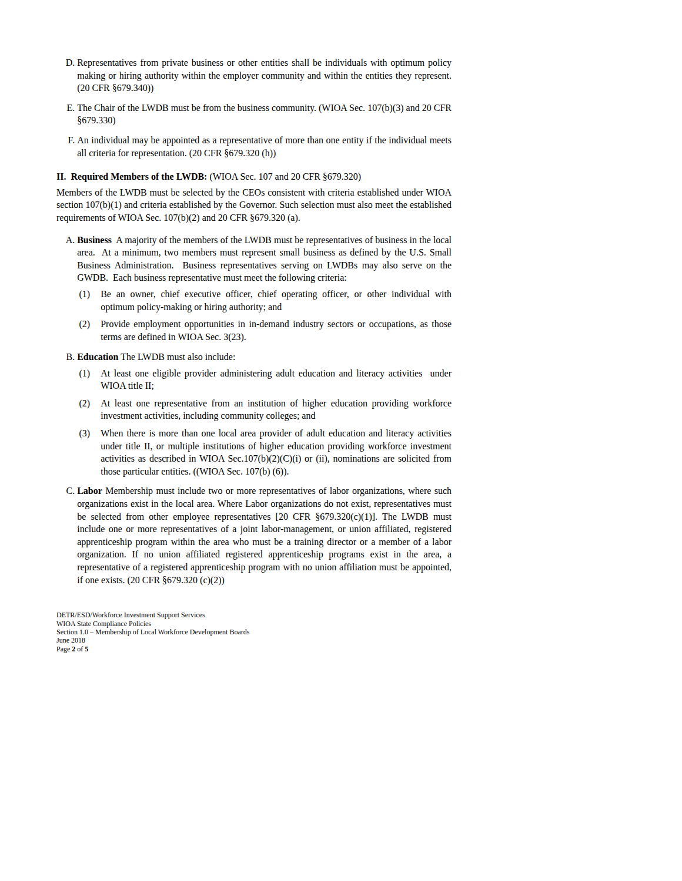Representatives from private business or other entities shall be individuals with optimum policy making or hiring authority within the employer community and within the entities they represent. (20 CFR §679.340))
The Chair of the LWDB must be from the business community. (WIOA Sec. 107(b)(3) and 20 CFR §679.330)
An individual may be appointed as a representative of more than one entity if the individual meets all criteria for representation. (20 CFR §679.320 (h))
II. Required Members of the LWDB: (WIOA Sec. 107 and 20 CFR §679.320)
Members of the LWDB must be selected by the CEOs consistent with criteria established under WIOA section 107(b)(1) and criteria established by the Governor. Such selection must also meet the established requirements of WIOA Sec. 107(b)(2) and 20 CFR §679.320 (a).
Business A majority of the members of the LWDB must be representatives of business in the local area. At a minimum, two members must represent small business as defined by the U.S. Small Business Administration. Business representatives serving on LWDBs may also serve on the GWDB. Each business representative must meet the following criteria:
Be an owner, chief executive officer, chief operating officer, or other individual with optimum policy-making or hiring authority; and
Provide employment opportunities in in-demand industry sectors or occupations, as those terms are defined in WIOA Sec. 3(23).
Education The LWDB must also include:
At least one eligible provider administering adult education and literacy activities under WIOA title II;
At least one representative from an institution of higher education providing workforce investment activities, including community colleges; and
When there is more than one local area provider of adult education and literacy activities under title II, or multiple institutions of higher education providing workforce investment activities as described in WIOA Sec.107(b)(2)(C)(i) or (ii), nominations are solicited from those particular entities. ((WIOA Sec. 107(b) (6)).
Labor Membership must include two or more representatives of labor organizations, where such organizations exist in the local area. Where Labor organizations do not exist, representatives must be selected from other employee representatives [20 CFR §679.320(c)(1)]. The LWDB must include one or more representatives of a joint labor-management, or union affiliated, registered apprenticeship program within the area who must be a training director or a member of a labor organization. If no union affiliated registered apprenticeship programs exist in the area, a representative of a registered apprenticeship program with no union affiliation must be appointed, if one exists. (20 CFR §679.320 (c)(2))
DETR/ESD/Workforce Investment Support Services
WIOA State Compliance Policies
Section 1.0 – Membership of Local Workforce Development Boards
June 2018
Page 2 of 5